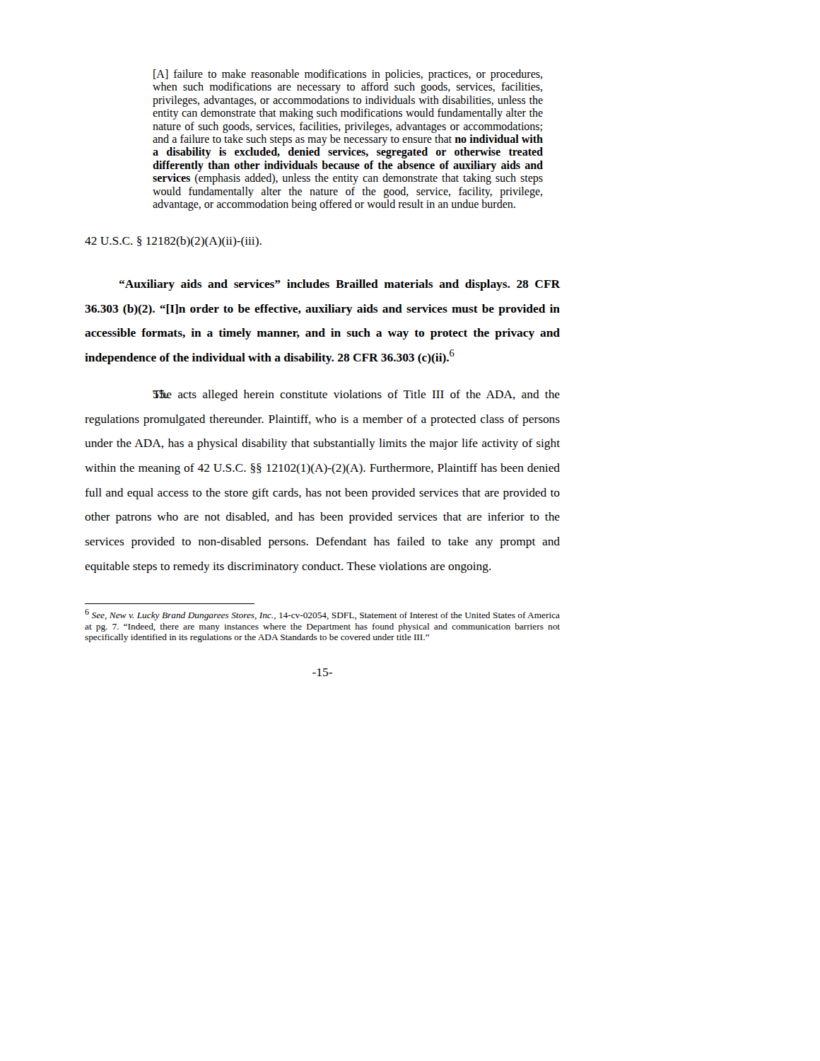[A] failure to make reasonable modifications in policies, practices, or procedures, when such modifications are necessary to afford such goods, services, facilities, privileges, advantages, or accommodations to individuals with disabilities, unless the entity can demonstrate that making such modifications would fundamentally alter the nature of such goods, services, facilities, privileges, advantages or accommodations; and a failure to take such steps as may be necessary to ensure that no individual with a disability is excluded, denied services, segregated or otherwise treated differently than other individuals because of the absence of auxiliary aids and services (emphasis added), unless the entity can demonstrate that taking such steps would fundamentally alter the nature of the good, service, facility, privilege, advantage, or accommodation being offered or would result in an undue burden.
42 U.S.C. § 12182(b)(2)(A)(ii)-(iii).
“Auxiliary aids and services” includes Brailled materials and displays. 28 CFR 36.303 (b)(2). “[I]n order to be effective, auxiliary aids and services must be provided in accessible formats, in a timely manner, and in such a way to protect the privacy and independence of the individual with a disability. 28 CFR 36.303 (c)(ii).6
55. The acts alleged herein constitute violations of Title III of the ADA, and the regulations promulgated thereunder. Plaintiff, who is a member of a protected class of persons under the ADA, has a physical disability that substantially limits the major life activity of sight within the meaning of 42 U.S.C. §§ 12102(1)(A)-(2)(A). Furthermore, Plaintiff has been denied full and equal access to the store gift cards, has not been provided services that are provided to other patrons who are not disabled, and has been provided services that are inferior to the services provided to non-disabled persons. Defendant has failed to take any prompt and equitable steps to remedy its discriminatory conduct. These violations are ongoing.
6 See, New v. Lucky Brand Dungarees Stores, Inc., 14-cv-02054, SDFL, Statement of Interest of the United States of America at pg. 7. “Indeed, there are many instances where the Department has found physical and communication barriers not specifically identified in its regulations or the ADA Standards to be covered under title III.”
-15-